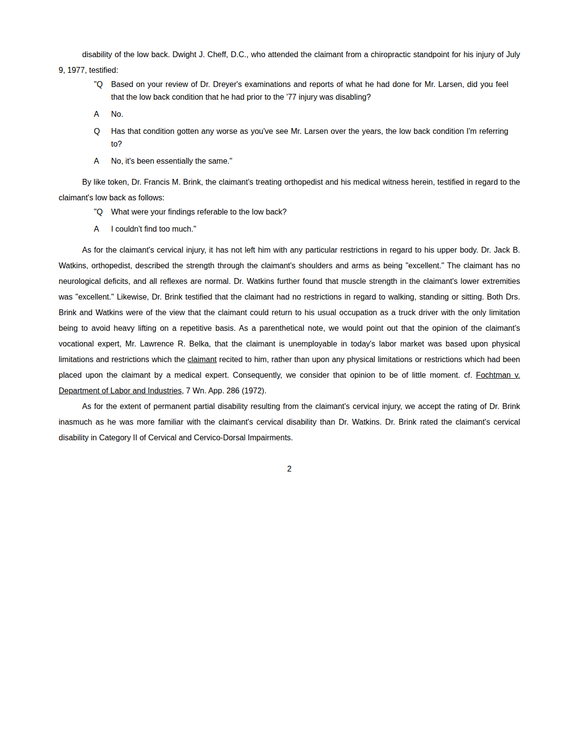disability of the low back. Dwight J. Cheff, D.C., who attended the claimant from a chiropractic standpoint for his injury of July 9, 1977, testified:
"Q
Based on your review of Dr. Dreyer's examinations and reports of what he had done for Mr. Larsen, did you feel that the low back condition that he had prior to the '77 injury was disabling?
A
No.
Q
Has that condition gotten any worse as you've see Mr. Larsen over the years, the low back condition I'm referring to?
A
No, it's been essentially the same."
By like token, Dr. Francis M. Brink, the claimant's treating orthopedist and his medical witness herein, testified in regard to the claimant's low back as follows:
"Q
What were your findings referable to the low back?
A
I couldn't find too much."
As for the claimant's cervical injury, it has not left him with any particular restrictions in regard to his upper body. Dr. Jack B. Watkins, orthopedist, described the strength through the claimant's shoulders and arms as being "excellent." The claimant has no neurological deficits, and all reflexes are normal. Dr. Watkins further found that muscle strength in the claimant's lower extremities was "excellent." Likewise, Dr. Brink testified that the claimant had no restrictions in regard to walking, standing or sitting. Both Drs. Brink and Watkins were of the view that the claimant could return to his usual occupation as a truck driver with the only limitation being to avoid heavy lifting on a repetitive basis. As a parenthetical note, we would point out that the opinion of the claimant's vocational expert, Mr. Lawrence R. Belka, that the claimant is unemployable in today's labor market was based upon physical limitations and restrictions which the claimant recited to him, rather than upon any physical limitations or restrictions which had been placed upon the claimant by a medical expert. Consequently, we consider that opinion to be of little moment. cf. Fochtman v. Department of Labor and Industries, 7 Wn. App. 286 (1972).
As for the extent of permanent partial disability resulting from the claimant's cervical injury, we accept the rating of Dr. Brink inasmuch as he was more familiar with the claimant's cervical disability than Dr. Watkins. Dr. Brink rated the claimant's cervical disability in Category II of Cervical and Cervico-Dorsal Impairments.
2